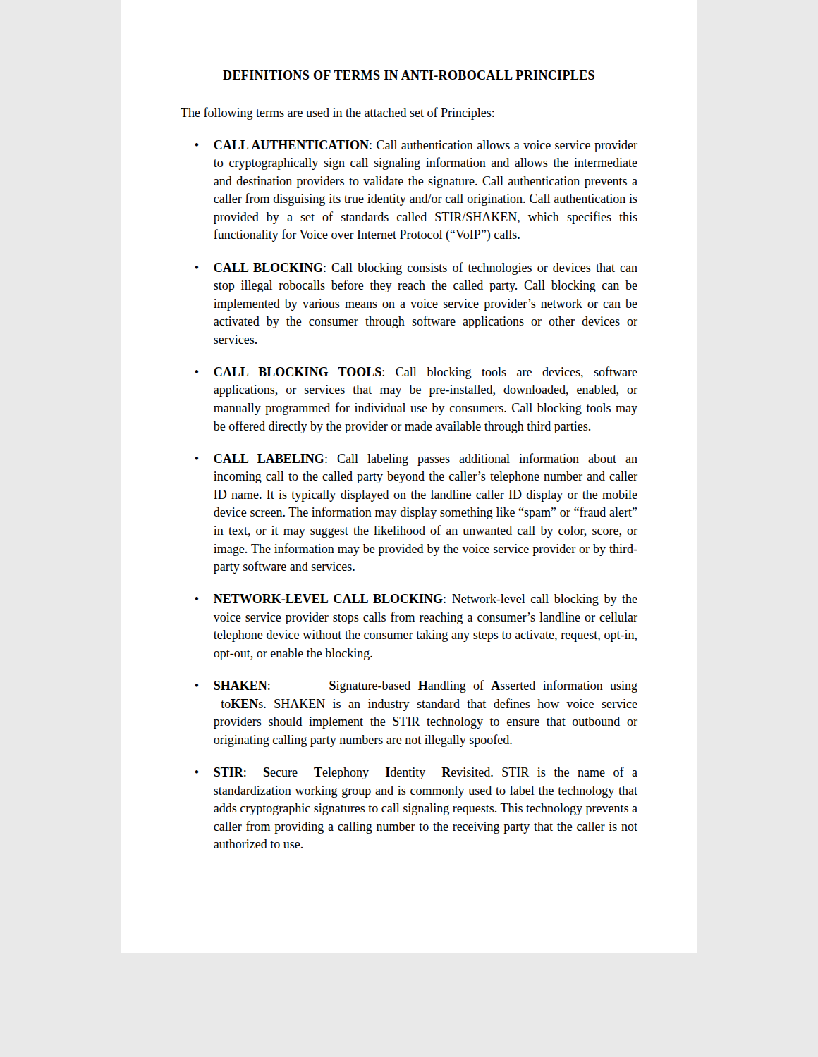Definitions of Terms in Anti-Robocall Principles
The following terms are used in the attached set of Principles:
CALL AUTHENTICATION: Call authentication allows a voice service provider to cryptographically sign call signaling information and allows the intermediate and destination providers to validate the signature. Call authentication prevents a caller from disguising its true identity and/or call origination. Call authentication is provided by a set of standards called STIR/SHAKEN, which specifies this functionality for Voice over Internet Protocol (“VoIP”) calls.
CALL BLOCKING: Call blocking consists of technologies or devices that can stop illegal robocalls before they reach the called party. Call blocking can be implemented by various means on a voice service provider’s network or can be activated by the consumer through software applications or other devices or services.
CALL BLOCKING TOOLS: Call blocking tools are devices, software applications, or services that may be pre-installed, downloaded, enabled, or manually programmed for individual use by consumers. Call blocking tools may be offered directly by the provider or made available through third parties.
CALL LABELING: Call labeling passes additional information about an incoming call to the called party beyond the caller’s telephone number and caller ID name. It is typically displayed on the landline caller ID display or the mobile device screen. The information may display something like “spam” or “fraud alert” in text, or it may suggest the likelihood of an unwanted call by color, score, or image. The information may be provided by the voice service provider or by third-party software and services.
NETWORK-LEVEL CALL BLOCKING: Network-level call blocking by the voice service provider stops calls from reaching a consumer’s landline or cellular telephone device without the consumer taking any steps to activate, request, opt-in, opt-out, or enable the blocking.
SHAKEN: Signature-based Handling of Asserted information using toKENs. SHAKEN is an industry standard that defines how voice service providers should implement the STIR technology to ensure that outbound or originating calling party numbers are not illegally spoofed.
STIR: Secure Telephony Identity Revisited. STIR is the name of a standardization working group and is commonly used to label the technology that adds cryptographic signatures to call signaling requests. This technology prevents a caller from providing a calling number to the receiving party that the caller is not authorized to use.